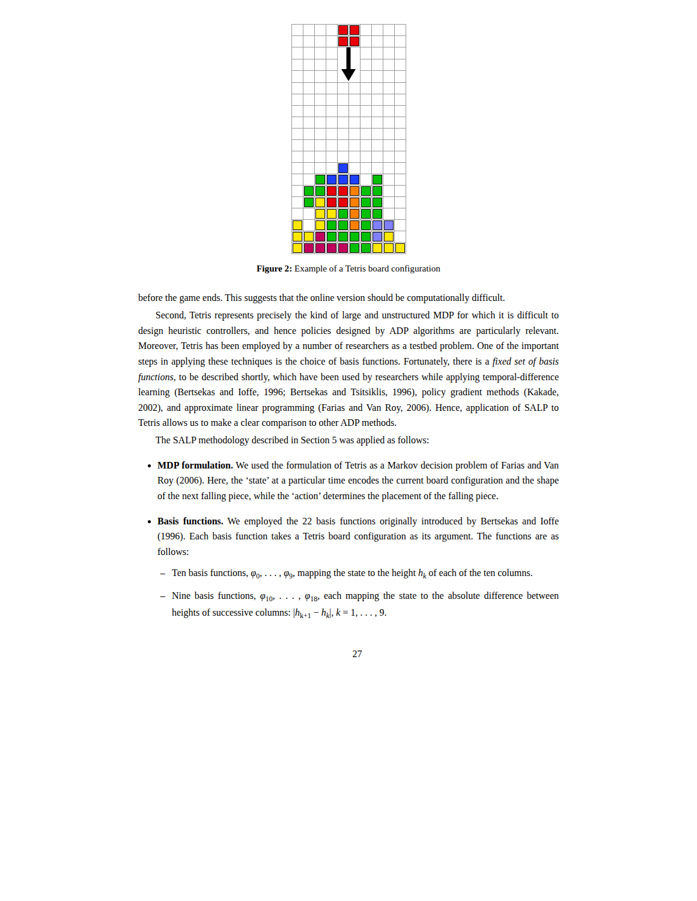Figure 2: Example of a Tetris board configuration
before the game ends. This suggests that the online version should be computationally difficult.
Second, Tetris represents precisely the kind of large and unstructured MDP for which it is difficult to design heuristic controllers, and hence policies designed by ADP algorithms are particularly relevant. Moreover, Tetris has been employed by a number of researchers as a testbed problem. One of the important steps in applying these techniques is the choice of basis functions. Fortunately, there is a fixed set of basis functions, to be described shortly, which have been used by researchers while applying temporal-difference learning (Bertsekas and Ioffe, 1996; Bertsekas and Tsitsiklis, 1996), policy gradient methods (Kakade, 2002), and approximate linear programming (Farias and Van Roy, 2006). Hence, application of SALP to Tetris allows us to make a clear comparison to other ADP methods.
The SALP methodology described in Section 5 was applied as follows:
MDP formulation. We used the formulation of Tetris as a Markov decision problem of Farias and Van Roy (2006). Here, the ‘state’ at a particular time encodes the current board configuration and the shape of the next falling piece, while the ‘action’ determines the placement of the falling piece.
Basis functions. We employed the 22 basis functions originally introduced by Bertsekas and Ioffe (1996). Each basis function takes a Tetris board configuration as its argument. The functions are as follows:
Ten basis functions, φ0, . . . , φ9, mapping the state to the height hk of each of the ten columns.
Nine basis functions, φ10, . . . , φ18, each mapping the state to the absolute difference between heights of successive columns: |hk+1 − hk|, k = 1, . . . , 9.
27